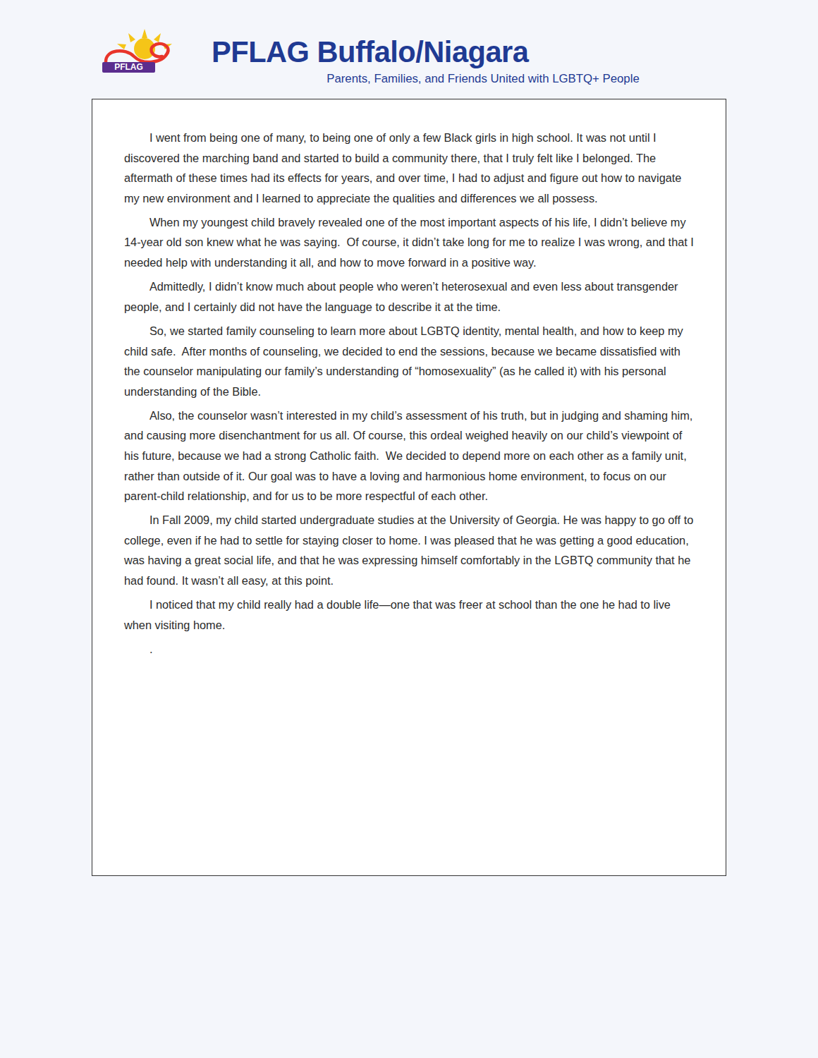PFLAG
PFLAG Buffalo/Niagara
Parents, Families, and Friends United with LGBTQ+ People
I went from being one of many, to being one of only a few Black girls in high school. It was not until I discovered the marching band and started to build a community there, that I truly felt like I belonged. The aftermath of these times had its effects for years, and over time, I had to adjust and figure out how to navigate my new environment and I learned to appreciate the qualities and differences we all possess.
When my youngest child bravely revealed one of the most important aspects of his life, I didn’t believe my 14-year old son knew what he was saying. Of course, it didn’t take long for me to realize I was wrong, and that I needed help with understanding it all, and how to move forward in a positive way.
Admittedly, I didn’t know much about people who weren’t heterosexual and even less about transgender people, and I certainly did not have the language to describe it at the time.
So, we started family counseling to learn more about LGBTQ identity, mental health, and how to keep my child safe. After months of counseling, we decided to end the sessions, because we became dissatisfied with the counselor manipulating our family’s understanding of “homosexuality” (as he called it) with his personal understanding of the Bible.
Also, the counselor wasn’t interested in my child’s assessment of his truth, but in judging and shaming him, and causing more disenchantment for us all. Of course, this ordeal weighed heavily on our child’s viewpoint of his future, because we had a strong Catholic faith. We decided to depend more on each other as a family unit, rather than outside of it. Our goal was to have a loving and harmonious home environment, to focus on our parent-child relationship, and for us to be more respectful of each other.
In Fall 2009, my child started undergraduate studies at the University of Georgia. He was happy to go off to college, even if he had to settle for staying closer to home. I was pleased that he was getting a good education, was having a great social life, and that he was expressing himself comfortably in the LGBTQ community that he had found. It wasn’t all easy, at this point.
I noticed that my child really had a double life—one that was freer at school than the one he had to live when visiting home.
.